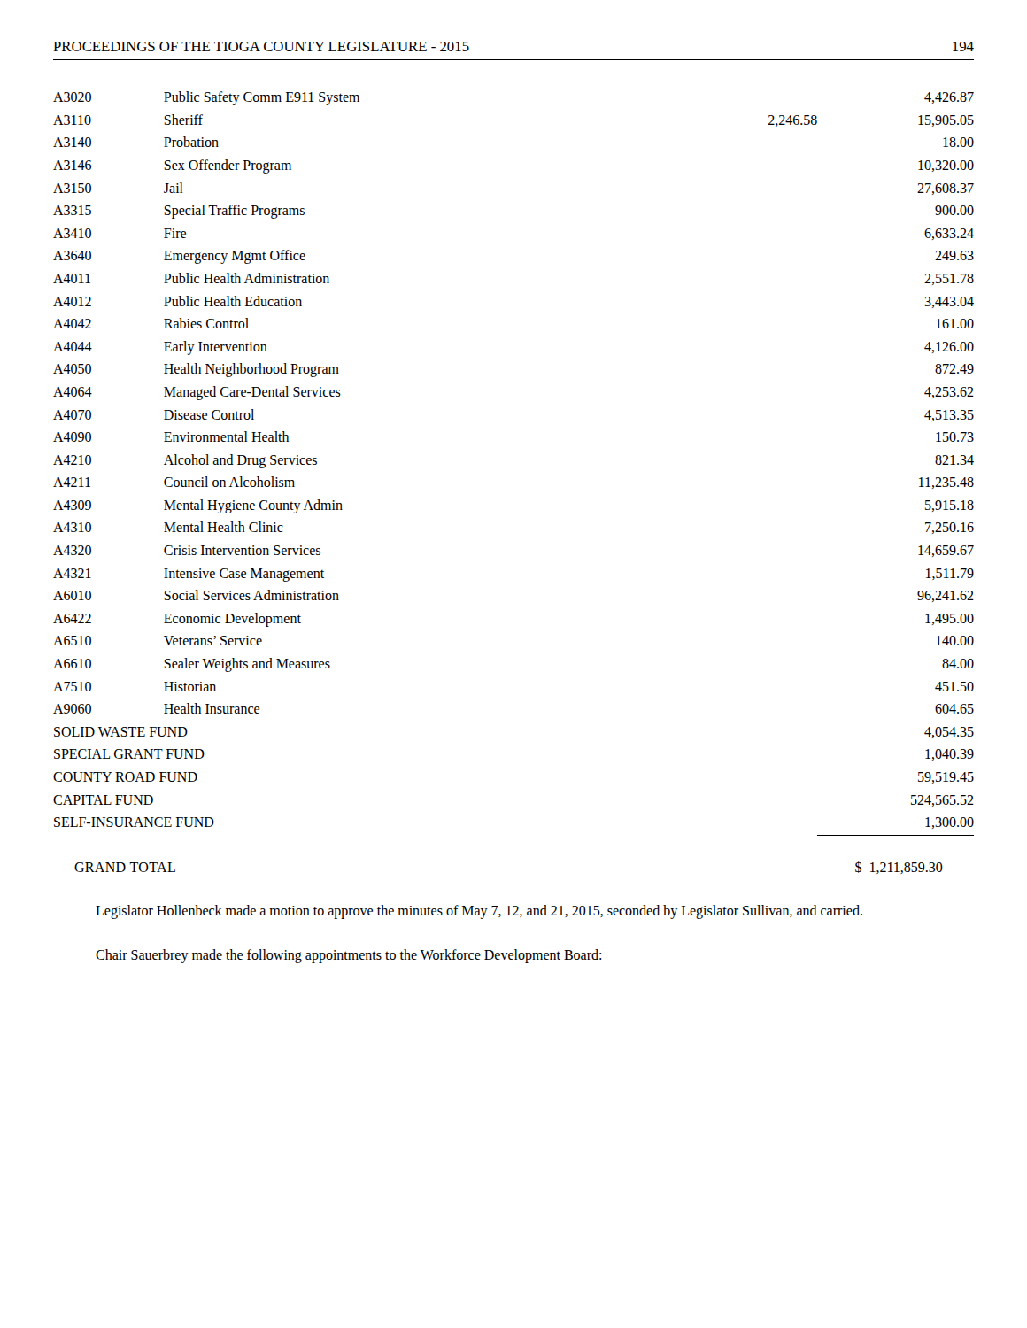PROCEEDINGS OF THE TIOGA COUNTY LEGISLATURE - 2015 194
| A3020 | Public Safety Comm E911 System | | 4,426.87 |
| A3110 | Sheriff | 2,246.58 | 15,905.05 |
| A3140 | Probation | | 18.00 |
| A3146 | Sex Offender Program | | 10,320.00 |
| A3150 | Jail | | 27,608.37 |
| A3315 | Special Traffic Programs | | 900.00 |
| A3410 | Fire | | 6,633.24 |
| A3640 | Emergency Mgmt Office | | 249.63 |
| A4011 | Public Health Administration | | 2,551.78 |
| A4012 | Public Health Education | | 3,443.04 |
| A4042 | Rabies Control | | 161.00 |
| A4044 | Early Intervention | | 4,126.00 |
| A4050 | Health Neighborhood Program | | 872.49 |
| A4064 | Managed Care-Dental Services | | 4,253.62 |
| A4070 | Disease Control | | 4,513.35 |
| A4090 | Environmental Health | | 150.73 |
| A4210 | Alcohol and Drug Services | | 821.34 |
| A4211 | Council on Alcoholism | | 11,235.48 |
| A4309 | Mental Hygiene County Admin | | 5,915.18 |
| A4310 | Mental Health Clinic | | 7,250.16 |
| A4320 | Crisis Intervention Services | | 14,659.67 |
| A4321 | Intensive Case Management | | 1,511.79 |
| A6010 | Social Services Administration | | 96,241.62 |
| A6422 | Economic Development | | 1,495.00 |
| A6510 | Veterans’ Service | | 140.00 |
| A6610 | Sealer Weights and Measures | | 84.00 |
| A7510 | Historian | | 451.50 |
| A9060 | Health Insurance | | 604.65 |
| SOLID WASTE FUND | | 4,054.35 |
| SPECIAL GRANT FUND | | 1,040.39 |
| COUNTY ROAD FUND | | 59,519.45 |
| CAPITAL FUND | | 524,565.52 |
| SELF-INSURANCE FUND | | 1,300.00 |
GRAND TOTAL $ 1,211,859.30
Legislator Hollenbeck made a motion to approve the minutes of May 7, 12, and 21, 2015, seconded by Legislator Sullivan, and carried.
Chair Sauerbrey made the following appointments to the Workforce Development Board: